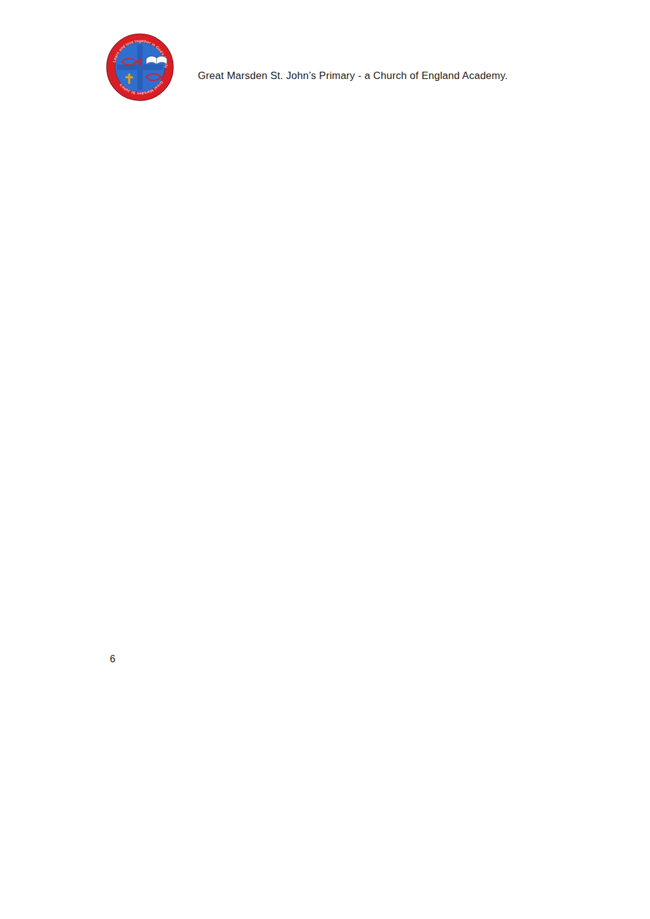Learn and love together in God's family Great Marsden St John's
Great Marsden St. John’s Primary - a Church of England Academy.
6